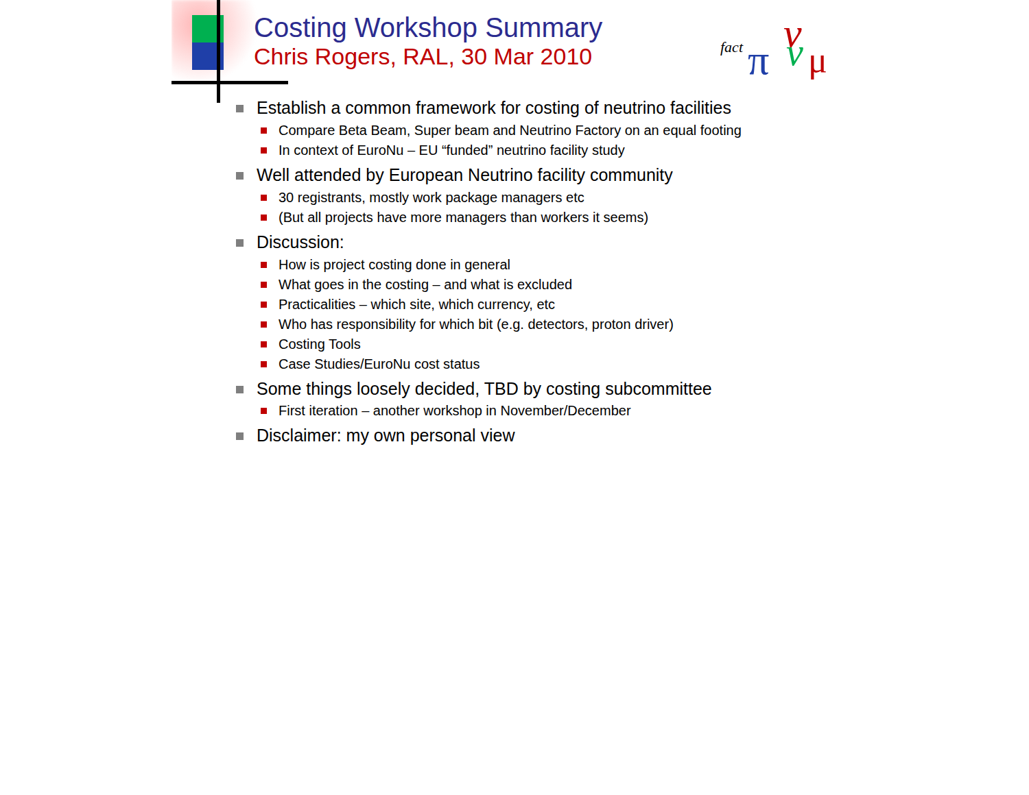fact ν π ν μ
Costing Workshop Summary
Chris Rogers, RAL, 30 Mar 2010
Establish a common framework for costing of neutrino facilities
Compare Beta Beam, Super beam and Neutrino Factory on an equal footing
In context of EuroNu – EU “funded” neutrino facility study
Well attended by European Neutrino facility community
30 registrants, mostly work package managers etc
(But all projects have more managers than workers it seems)
Discussion:
How is project costing done in general
What goes in the costing – and what is excluded
Practicalities – which site, which currency, etc
Who has responsibility for which bit (e.g. detectors, proton driver)
Costing Tools
Case Studies/EuroNu cost status
Some things loosely decided, TBD by costing subcommittee
First iteration – another workshop in November/December
Disclaimer: my own personal view